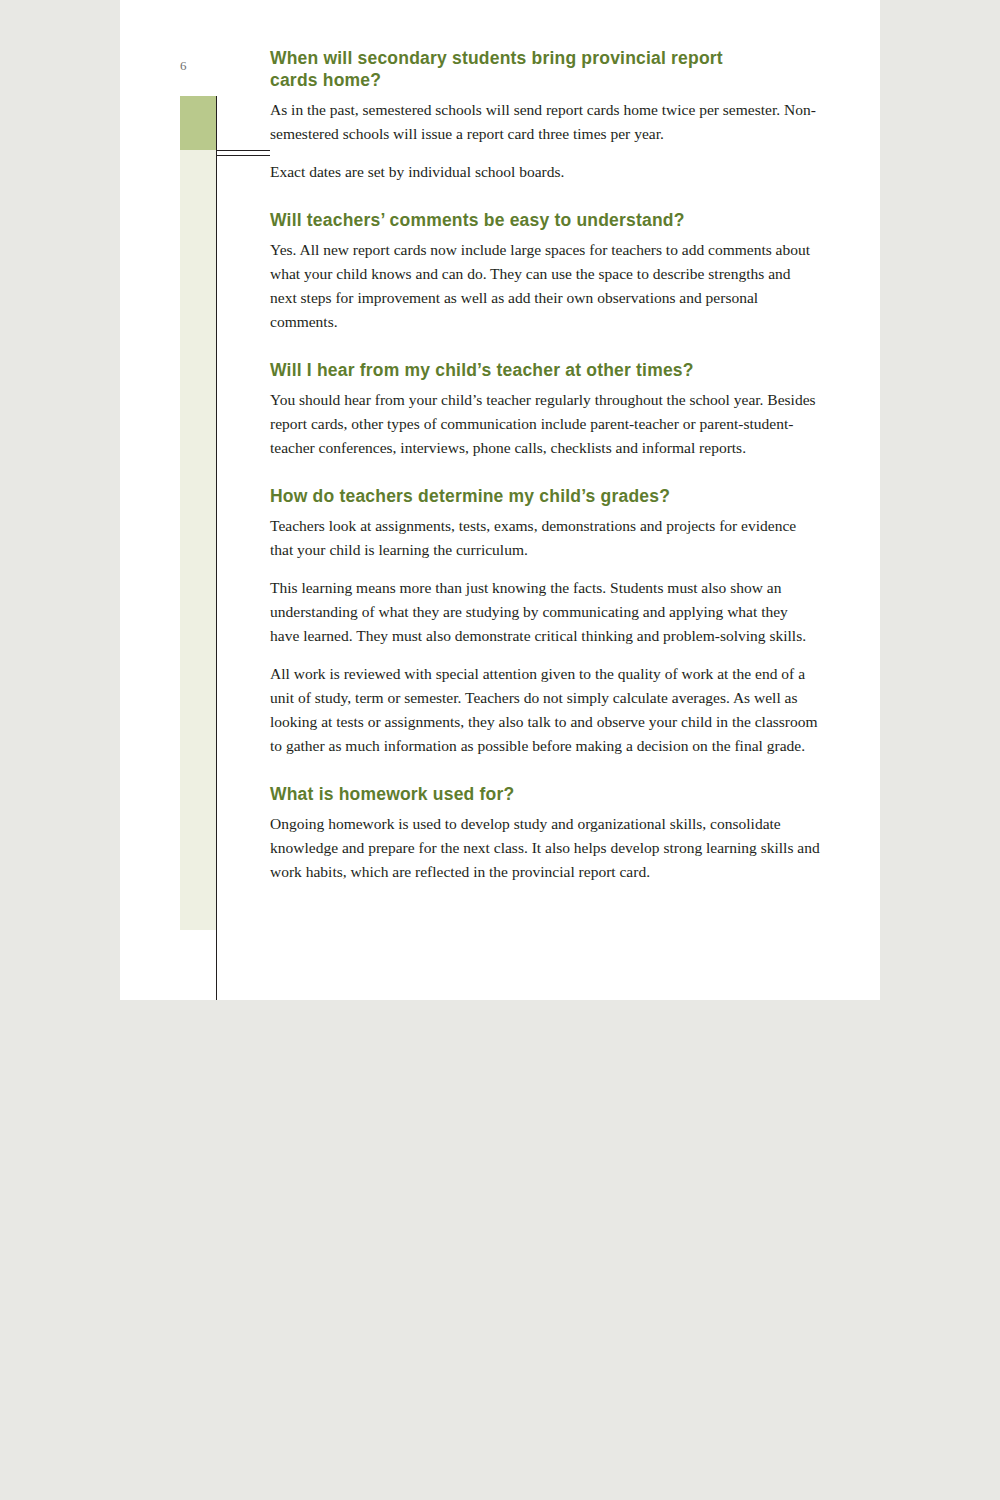6
When will secondary students bring provincial report
cards home?
As in the past, semestered schools will send report cards home twice per semester. Non-semestered schools will issue a report card three times per year.
Exact dates are set by individual school boards.
Will teachers’ comments be easy to understand?
Yes. All new report cards now include large spaces for teachers to add comments about what your child knows and can do. They can use the space to describe strengths and next steps for improvement as well as add their own observations and personal comments.
Will I hear from my child’s teacher at other times?
You should hear from your child’s teacher regularly throughout the school year. Besides report cards, other types of communication include parent-teacher or parent-student-teacher conferences, interviews, phone calls, checklists and informal reports.
How do teachers determine my child’s grades?
Teachers look at assignments, tests, exams, demonstrations and projects for evidence that your child is learning the curriculum.
This learning means more than just knowing the facts. Students must also show an understanding of what they are studying by communicating and applying what they have learned. They must also demonstrate critical thinking and problem-solving skills.
All work is reviewed with special attention given to the quality of work at the end of a unit of study, term or semester. Teachers do not simply calculate averages. As well as looking at tests or assignments, they also talk to and observe your child in the classroom to gather as much information as possible before making a decision on the final grade.
What is homework used for?
Ongoing homework is used to develop study and organizational skills, consolidate knowledge and prepare for the next class. It also helps develop strong learning skills and work habits, which are reflected in the provincial report card.